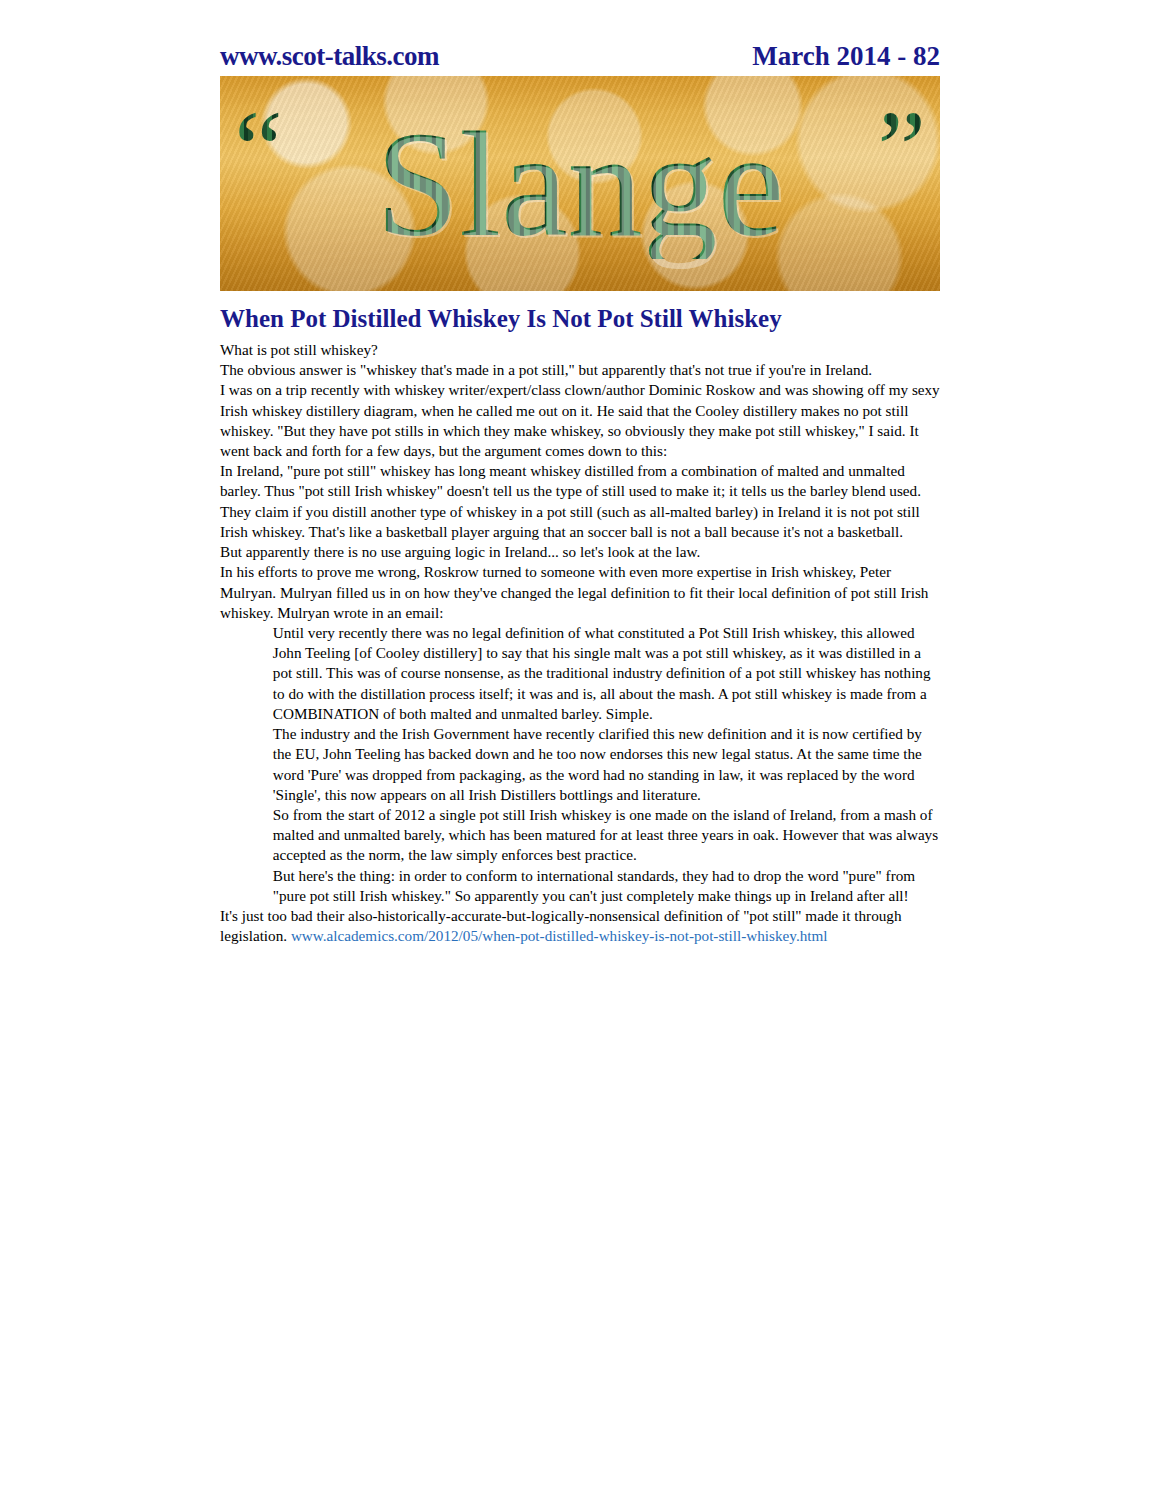www.scot-talks.com
March 2014 - 82
“ Slange ”
When Pot Distilled Whiskey Is Not Pot Still Whiskey
What is pot still whiskey?
The obvious answer is "whiskey that's made in a pot still," but apparently that's not true if you're in Ireland.
I was on a trip recently with whiskey writer/expert/class clown/author Dominic Roskow and was showing off my sexy Irish whiskey distillery diagram, when he called me out on it. He said that the Cooley distillery makes no pot still whiskey. "But they have pot stills in which they make whiskey, so obviously they make pot still whiskey," I said. It went back and forth for a few days, but the argument comes down to this:
In Ireland, "pure pot still" whiskey has long meant whiskey distilled from a combination of malted and unmalted barley. Thus "pot still Irish whiskey" doesn't tell us the type of still used to make it; it tells us the barley blend used. They claim if you distill another type of whiskey in a pot still (such as all-malted barley) in Ireland it is not pot still Irish whiskey. That's like a basketball player arguing that an soccer ball is not a ball because it's not a basketball.
But apparently there is no use arguing logic in Ireland... so let's look at the law.
In his efforts to prove me wrong, Roskrow turned to someone with even more expertise in Irish whiskey, Peter Mulryan. Mulryan filled us in on how they've changed the legal definition to fit their local definition of pot still Irish whiskey. Mulryan wrote in an email:
Until very recently there was no legal definition of what constituted a Pot Still Irish whiskey, this allowed John Teeling [of Cooley distillery] to say that his single malt was a pot still whiskey, as it was distilled in a pot still. This was of course nonsense, as the traditional industry definition of a pot still whiskey has nothing to do with the distillation process itself; it was and is, all about the mash. A pot still whiskey is made from a COMBINATION of both malted and unmalted barley. Simple.
The industry and the Irish Government have recently clarified this new definition and it is now certified by the EU, John Teeling has backed down and he too now endorses this new legal status. At the same time the word 'Pure' was dropped from packaging, as the word had no standing in law, it was replaced by the word 'Single', this now appears on all Irish Distillers bottlings and literature.
So from the start of 2012 a single pot still Irish whiskey is one made on the island of Ireland, from a mash of malted and unmalted barely, which has been matured for at least three years in oak. However that was always accepted as the norm, the law simply enforces best practice.
But here's the thing: in order to conform to international standards, they had to drop the word "pure" from "pure pot still Irish whiskey." So apparently you can't just completely make things up in Ireland after all!
It's just too bad their also-historically-accurate-but-logically-nonsensical definition of "pot still" made it through legislation. www.alcademics.com/2012/05/when-pot-distilled-whiskey-is-not-pot-still-whiskey.html